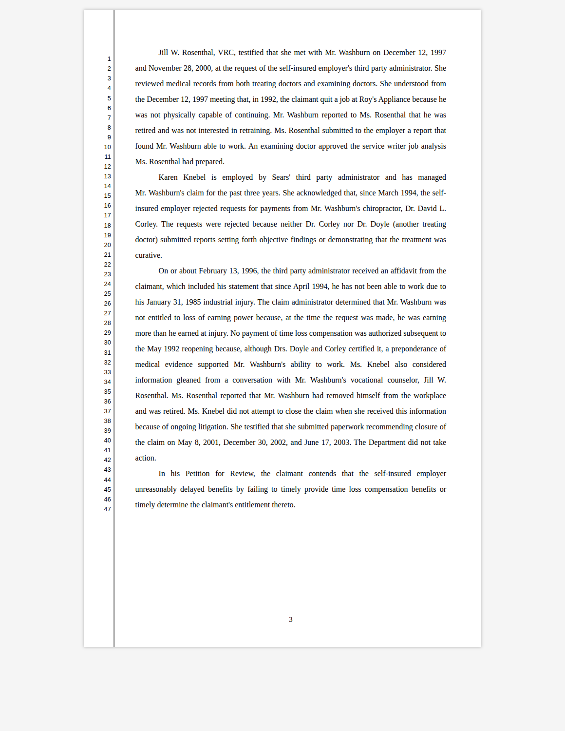1
2
3
4
5
6
7
8
9
10
11
12
13
14
15
16
17
18
19
20
21
22
23
24
25
26
27
28
29
30
31
32
33
34
35
36
37
38
39
40
41
42
43
44
45
46
47
Jill W. Rosenthal, VRC, testified that she met with Mr. Washburn on December 12, 1997 and November 28, 2000, at the request of the self-insured employer's third party administrator. She reviewed medical records from both treating doctors and examining doctors. She understood from the December 12, 1997 meeting that, in 1992, the claimant quit a job at Roy's Appliance because he was not physically capable of continuing. Mr. Washburn reported to Ms. Rosenthal that he was retired and was not interested in retraining. Ms. Rosenthal submitted to the employer a report that found Mr. Washburn able to work. An examining doctor approved the service writer job analysis Ms. Rosenthal had prepared.
Karen Knebel is employed by Sears' third party administrator and has managed Mr. Washburn's claim for the past three years. She acknowledged that, since March 1994, the self-insured employer rejected requests for payments from Mr. Washburn's chiropractor, Dr. David L. Corley. The requests were rejected because neither Dr. Corley nor Dr. Doyle (another treating doctor) submitted reports setting forth objective findings or demonstrating that the treatment was curative.
On or about February 13, 1996, the third party administrator received an affidavit from the claimant, which included his statement that since April 1994, he has not been able to work due to his January 31, 1985 industrial injury. The claim administrator determined that Mr. Washburn was not entitled to loss of earning power because, at the time the request was made, he was earning more than he earned at injury. No payment of time loss compensation was authorized subsequent to the May 1992 reopening because, although Drs. Doyle and Corley certified it, a preponderance of medical evidence supported Mr. Washburn's ability to work. Ms. Knebel also considered information gleaned from a conversation with Mr. Washburn's vocational counselor, Jill W. Rosenthal. Ms. Rosenthal reported that Mr. Washburn had removed himself from the workplace and was retired. Ms. Knebel did not attempt to close the claim when she received this information because of ongoing litigation. She testified that she submitted paperwork recommending closure of the claim on May 8, 2001, December 30, 2002, and June 17, 2003. The Department did not take action.
In his Petition for Review, the claimant contends that the self-insured employer unreasonably delayed benefits by failing to timely provide time loss compensation benefits or timely determine the claimant's entitlement thereto.
3